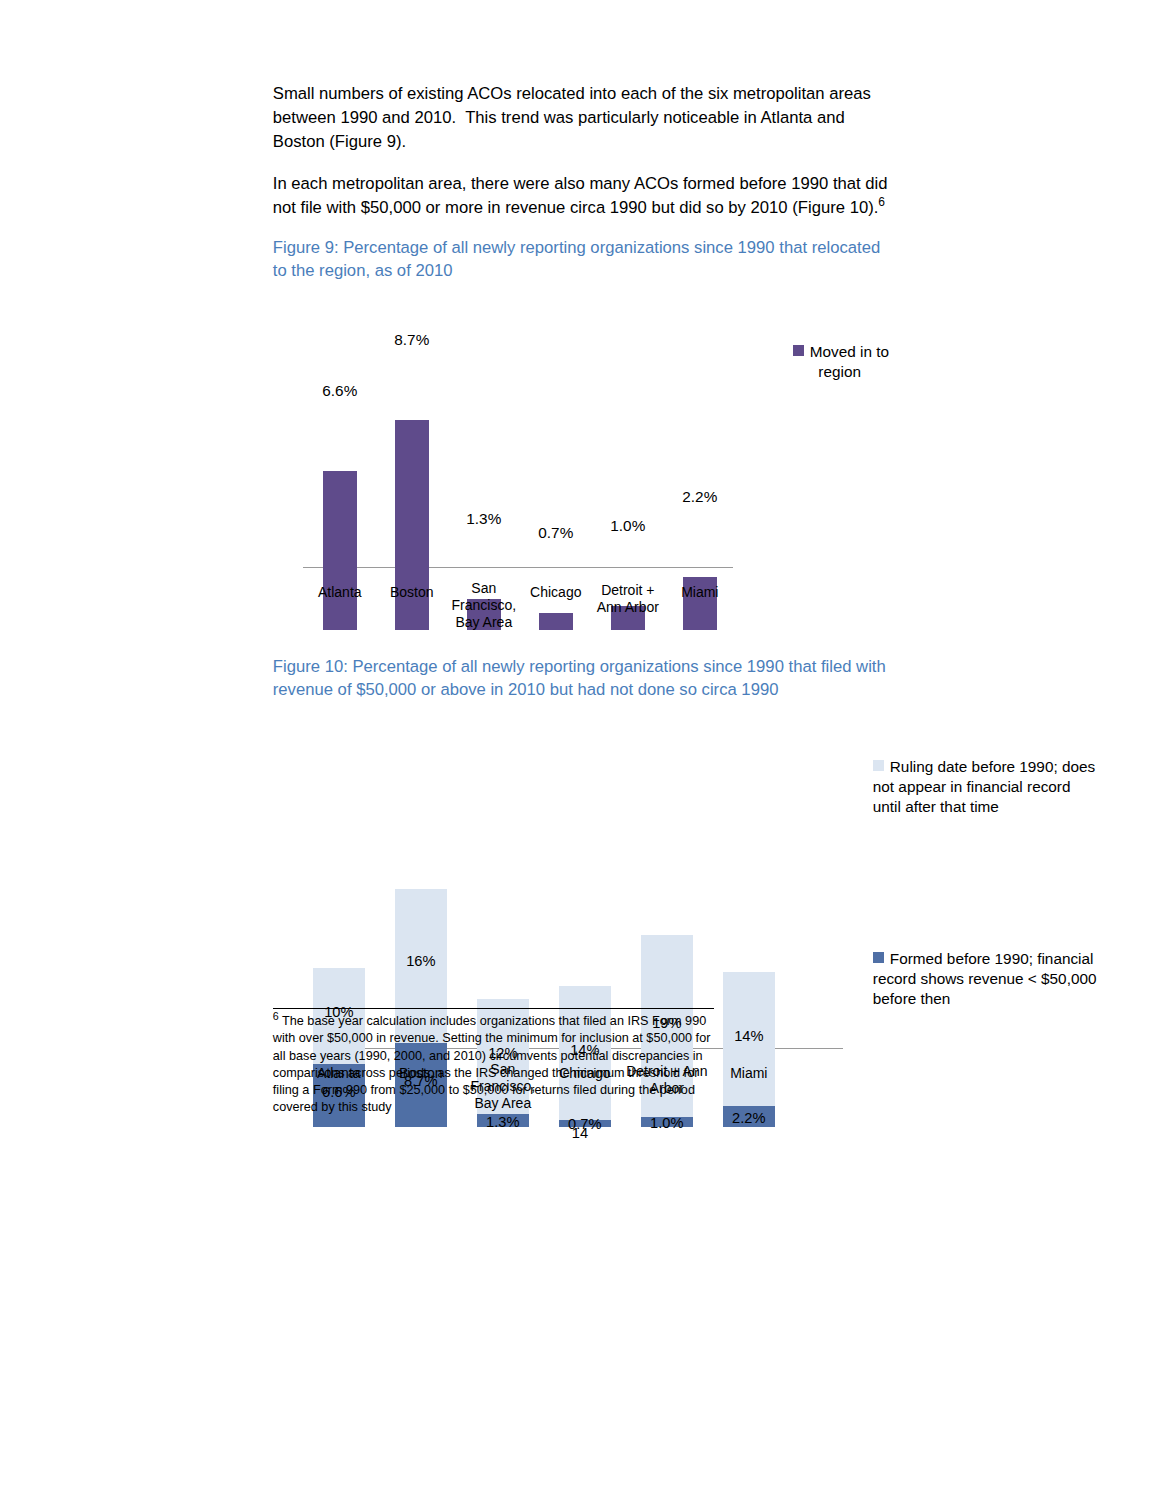Small numbers of existing ACOs relocated into each of the six metropolitan areas between 1990 and 2010. This trend was particularly noticeable in Atlanta and Boston (Figure 9).
In each metropolitan area, there were also many ACOs formed before 1990 that did not file with $50,000 or more in revenue circa 1990 but did so by 2010 (Figure 10).6
Figure 9: Percentage of all newly reporting organizations since 1990 that relocated to the region, as of 2010
6.6%
8.7%
1.3%
0.7%
1.0%
2.2%
Atlanta
Boston
San Francisco, Bay Area
Chicago
Detroit + Ann Arbor
Miami
Moved in to
region
Figure 10: Percentage of all newly reporting organizations since 1990 that filed with revenue of $50,000 or above in 2010 but had not done so circa 1990
10%
6.6%
16%
8.7%
12%
1.3%
14%
0.7%
19%
1.0%
14%
2.2%
Atlanta
Boston
San Francisco, Bay Area
Chicago
Detroit + Ann Arbor
Miami
Ruling date before 1990; does not appear in financial record until after that time
Formed before 1990; financial record shows revenue < $50,000 before then
6 The base year calculation includes organizations that filed an IRS Form 990 with over $50,000 in revenue. Setting the minimum for inclusion at $50,000 for all base years (1990, 2000, and 2010) circumvents potential discrepancies in comparisons across periods, as the IRS changed the minimum threshold for filing a Form 990 from $25,000 to $50,000 for returns filed during the period covered by this study
14